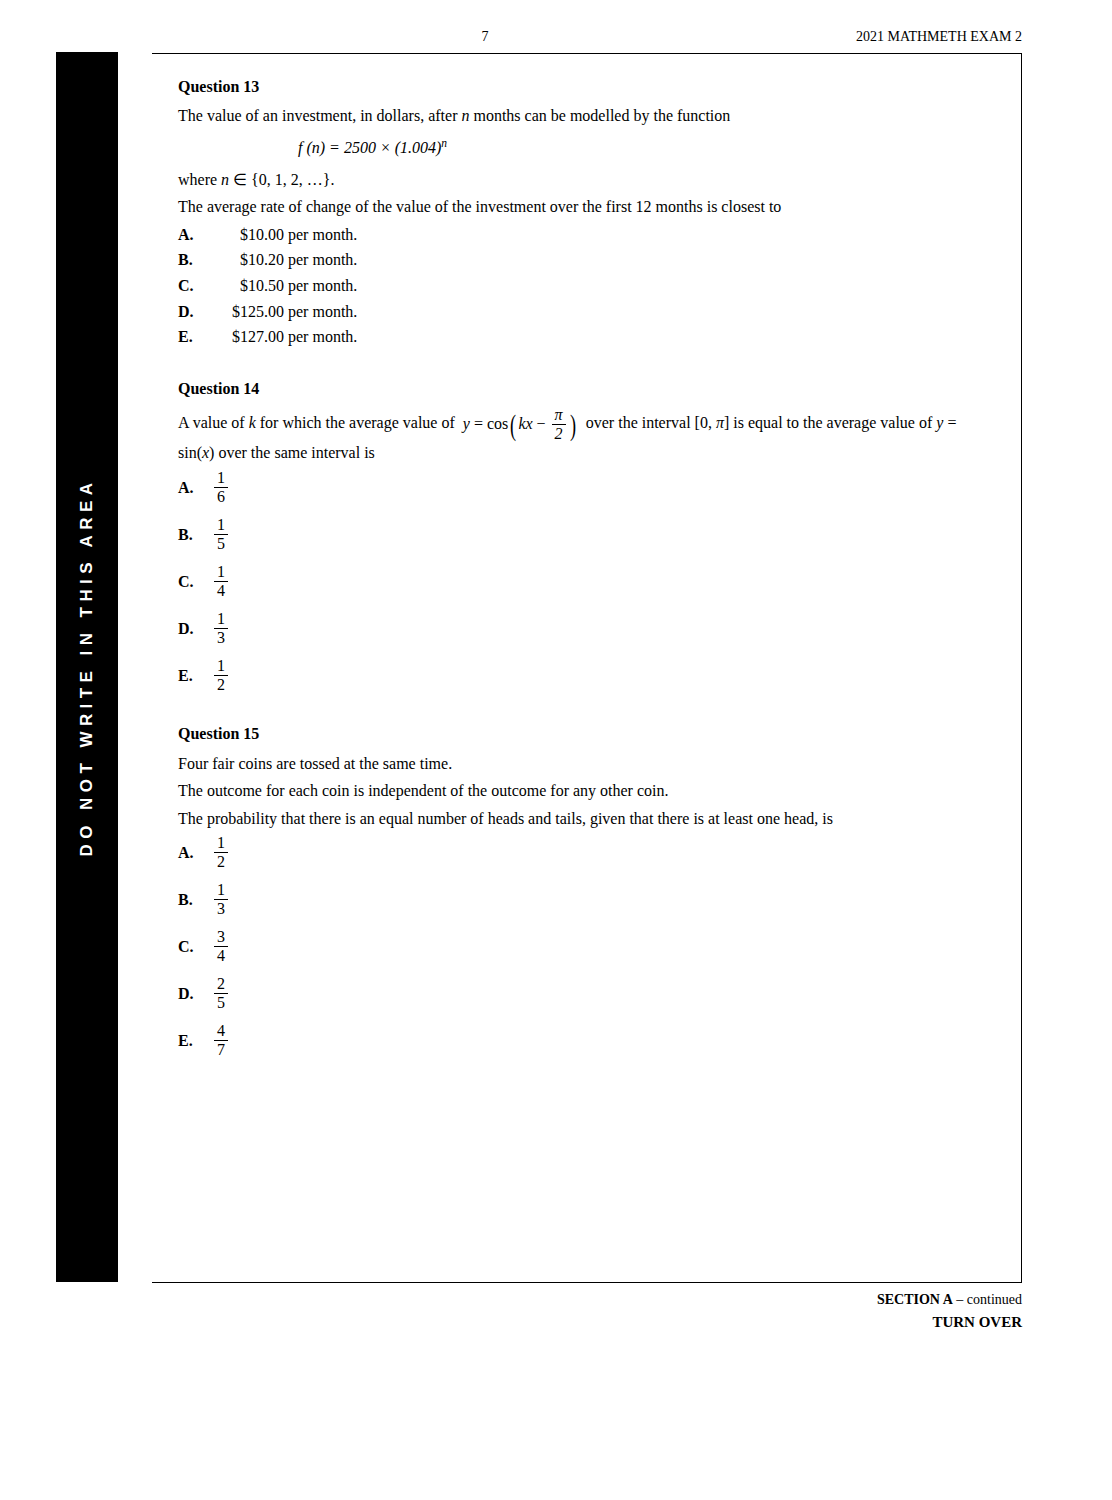7 2021 MATHMETH EXAM 2
DO NOT WRITE IN THIS AREA
Question 13
The value of an investment, in dollars, after n months can be modelled by the function
f (n) = 2500 × (1.004)n
where n ∈ {0, 1, 2, …}.
The average rate of change of the value of the investment over the first 12 months is closest to
A.$10.00 per month.
B.$10.20 per month.
C.$10.50 per month.
D.$125.00 per month.
E.$127.00 per month.
Question 14
A value of k for which the average value of y = cos(kx − π 2) over the interval [0, π] is equal to the average value of y = sin(x) over the same interval is
A. 16
B. 15
C. 14
D. 13
E. 12
Question 15
Four fair coins are tossed at the same time.
The outcome for each coin is independent of the outcome for any other coin.
The probability that there is an equal number of heads and tails, given that there is at least one head, is
A. 12
B. 13
C. 34
D. 25
E. 47
SECTION A – continued TURN OVER